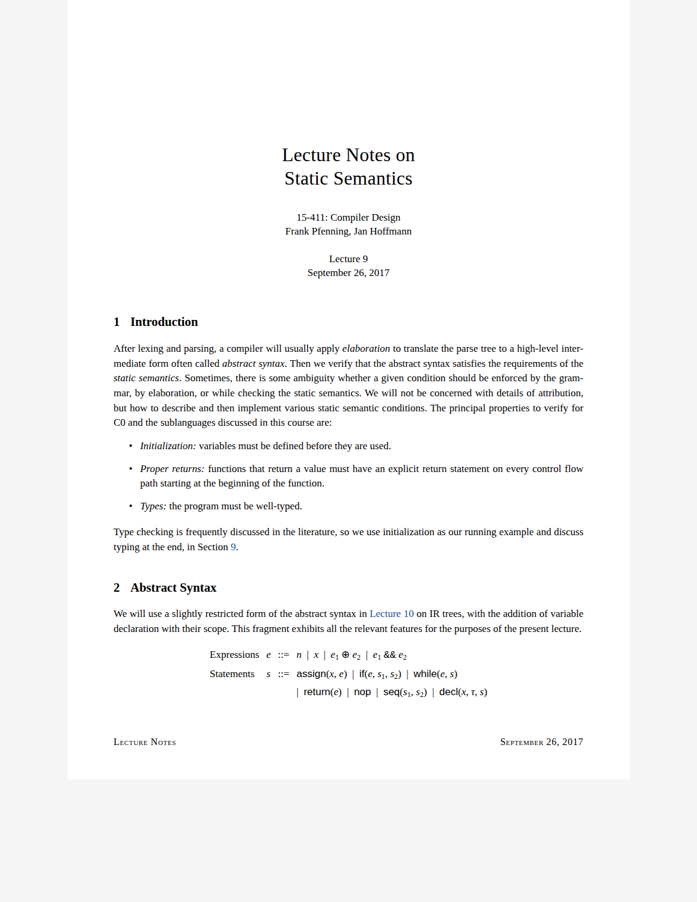Lecture Notes on
Static Semantics
15-411: Compiler Design
Frank Pfenning, Jan Hoffmann
Lecture 9
September 26, 2017
1 Introduction
After lexing and parsing, a compiler will usually apply elaboration to translate the parse tree to a high-level intermediate form often called abstract syntax. Then we verify that the abstract syntax satisfies the requirements of the static semantics. Sometimes, there is some ambiguity whether a given condition should be enforced by the grammar, by elaboration, or while checking the static semantics. We will not be concerned with details of attribution, but how to describe and then implement various static semantic conditions. The principal properties to verify for C0 and the sublanguages discussed in this course are:
Initialization: variables must be defined before they are used.
Proper returns: functions that return a value must have an explicit return statement on every control flow path starting at the beginning of the function.
Types: the program must be well-typed.
Type checking is frequently discussed in the literature, so we use initialization as our running example and discuss typing at the end, in Section 9.
2 Abstract Syntax
We will use a slightly restricted form of the abstract syntax in Lecture 10 on IR trees, with the addition of variable declaration with their scope. This fragment exhibits all the relevant features for the purposes of the present lecture.
| Expressions | e | ::= | n / x / e 1 ⊕ e 2 / e 1 && e 2 |
| Statements | s | ::= | assign ( x , e ) / if ( e , s 1 , s 2 ) / while ( e , s ) |
| | | | / return ( e ) / nop / seq ( s 1 , s 2 ) / decl ( x , τ , s ) |
Lecture Notes September 26, 2017